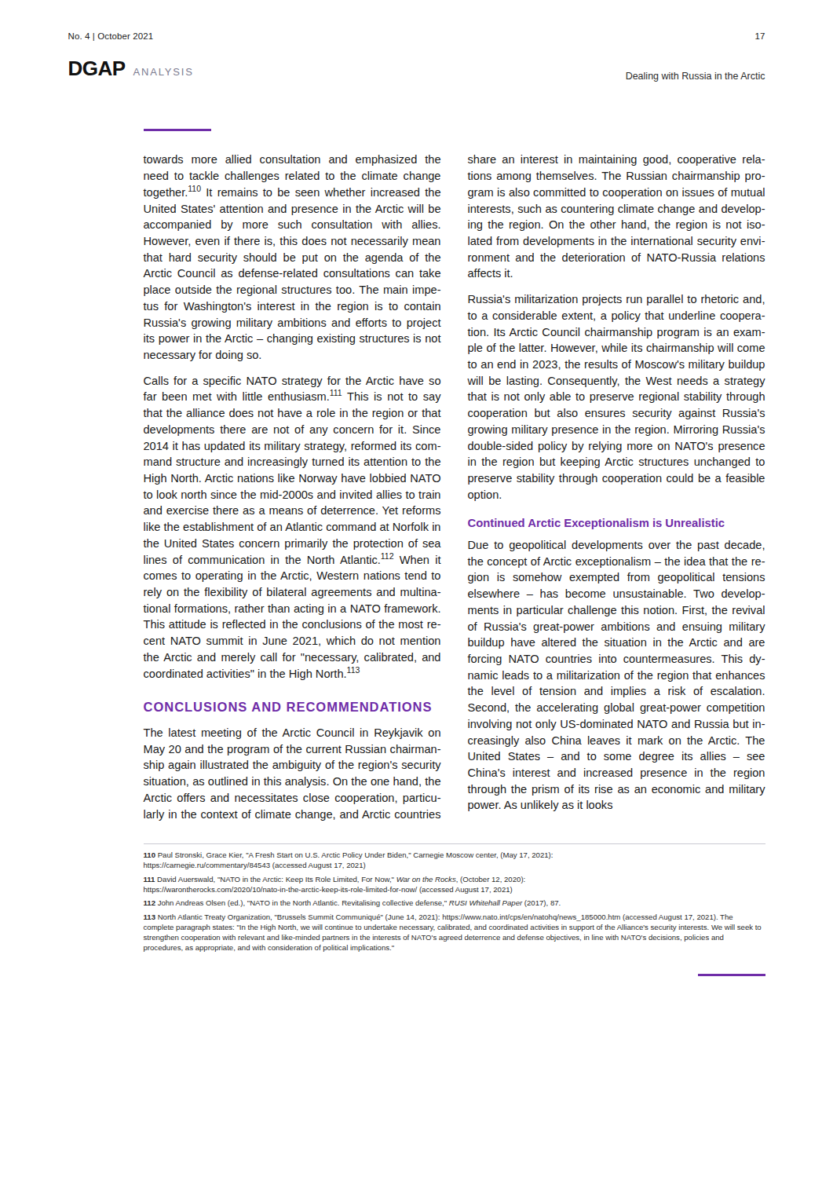No. 4 | October 2021
17
DGAP Analysis
Dealing with Russia in the Arctic
towards more allied consultation and emphasized the need to tackle challenges related to the climate change together.110 It remains to be seen whether increased the United States' attention and presence in the Arctic will be accompanied by more such consultation with allies. However, even if there is, this does not necessarily mean that hard security should be put on the agenda of the Arctic Council as defense-related consultations can take place outside the regional structures too. The main impetus for Washington's interest in the region is to contain Russia's growing military ambitions and efforts to project its power in the Arctic – changing existing structures is not necessary for doing so.
Calls for a specific NATO strategy for the Arctic have so far been met with little enthusiasm.111 This is not to say that the alliance does not have a role in the region or that developments there are not of any concern for it. Since 2014 it has updated its military strategy, reformed its command structure and increasingly turned its attention to the High North. Arctic nations like Norway have lobbied NATO to look north since the mid-2000s and invited allies to train and exercise there as a means of deterrence. Yet reforms like the establishment of an Atlantic command at Norfolk in the United States concern primarily the protection of sea lines of communication in the North Atlantic.112 When it comes to operating in the Arctic, Western nations tend to rely on the flexibility of bilateral agreements and multinational formations, rather than acting in a NATO framework. This attitude is reflected in the conclusions of the most recent NATO summit in June 2021, which do not mention the Arctic and merely call for "necessary, calibrated, and coordinated activities" in the High North.113
Conclusions and Recommendations
The latest meeting of the Arctic Council in Reykjavik on May 20 and the program of the current Russian chairmanship again illustrated the ambiguity of the region's security situation, as outlined in this analysis. On the one hand, the Arctic offers and necessitates close cooperation, particularly in the context of climate change, and Arctic countries share an interest in maintaining good, cooperative relations among themselves. The Russian chairmanship program is also committed to cooperation on issues of mutual interests, such as countering climate change and developing the region. On the other hand, the region is not isolated from developments in the international security environment and the deterioration of NATO-Russia relations affects it.
Russia's militarization projects run parallel to rhetoric and, to a considerable extent, a policy that underline cooperation. Its Arctic Council chairmanship program is an example of the latter. However, while its chairmanship will come to an end in 2023, the results of Moscow's military buildup will be lasting. Consequently, the West needs a strategy that is not only able to preserve regional stability through cooperation but also ensures security against Russia's growing military presence in the region. Mirroring Russia's double-sided policy by relying more on NATO's presence in the region but keeping Arctic structures unchanged to preserve stability through cooperation could be a feasible option.
Continued Arctic Exceptionalism is Unrealistic
Due to geopolitical developments over the past decade, the concept of Arctic exceptionalism – the idea that the region is somehow exempted from geopolitical tensions elsewhere – has become unsustainable. Two developments in particular challenge this notion. First, the revival of Russia's great-power ambitions and ensuing military buildup have altered the situation in the Arctic and are forcing NATO countries into countermeasures. This dynamic leads to a militarization of the region that enhances the level of tension and implies a risk of escalation. Second, the accelerating global great-power competition involving not only US-dominated NATO and Russia but increasingly also China leaves it mark on the Arctic. The United States – and to some degree its allies – see China's interest and increased presence in the region through the prism of its rise as an economic and military power. As unlikely as it looks
110 Paul Stronski, Grace Kier, "A Fresh Start on U.S. Arctic Policy Under Biden," Carnegie Moscow center, (May 17, 2021):
https://carnegie.ru/commentary/84543 (accessed August 17, 2021)
111 David Auerswald, "NATO in the Arctic: Keep Its Role Limited, For Now," War on the Rocks, (October 12, 2020):
https://warontherocks.com/2020/10/nato-in-the-arctic-keep-its-role-limited-for-now/ (accessed August 17, 2021)
112 John Andreas Olsen (ed.), "NATO in the North Atlantic. Revitalising collective defense," RUSI Whitehall Paper (2017), 87.
113 North Atlantic Treaty Organization, "Brussels Summit Communiqué" (June 14, 2021): https://www.nato.int/cps/en/natohq/news_185000.htm (accessed August 17, 2021). The complete paragraph states: "In the High North, we will continue to undertake necessary, calibrated, and coordinated activities in support of the Alliance's security interests. We will seek to strengthen cooperation with relevant and like-minded partners in the interests of NATO's agreed deterrence and defense objectives, in line with NATO's decisions, policies and procedures, as appropriate, and with consideration of political implications."